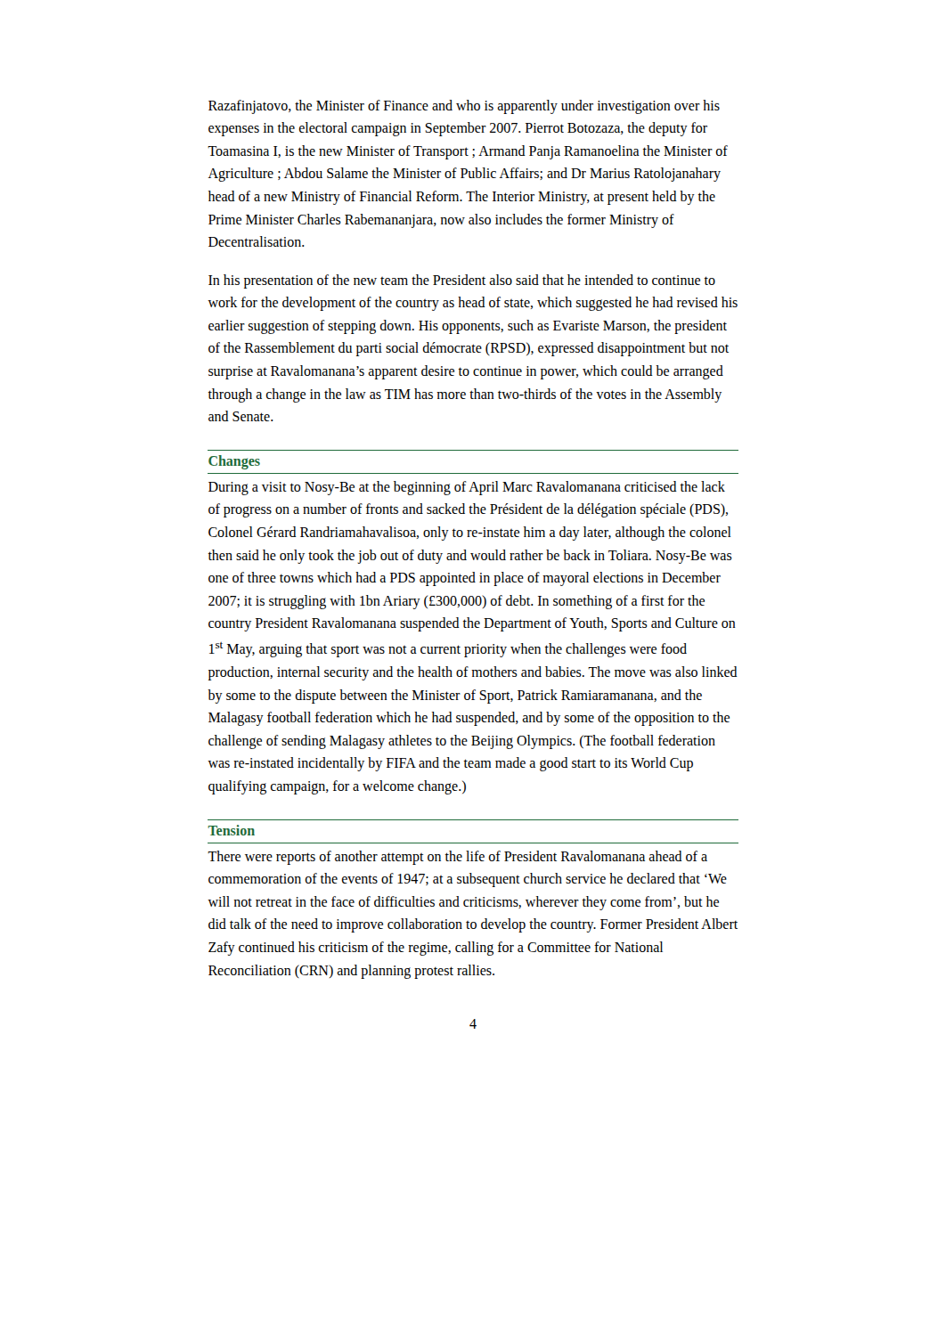Razafinjatovo, the Minister of Finance and who is apparently under investigation over his expenses in the electoral campaign in September 2007. Pierrot Botozaza, the deputy for Toamasina I, is the new Minister of Transport ; Armand Panja Ramanoelina the Minister of Agriculture ; Abdou Salame the Minister of Public Affairs; and Dr Marius Ratolojanahary head of a new Ministry of Financial Reform. The Interior Ministry, at present held by the Prime Minister Charles Rabemananjara, now also includes the former Ministry of Decentralisation.
In his presentation of the new team the President also said that he intended to continue to work for the development of the country as head of state, which suggested he had revised his earlier suggestion of stepping down. His opponents, such as Evariste Marson, the president of the Rassemblement du parti social démocrate (RPSD), expressed disappointment but not surprise at Ravalomanana’s apparent desire to continue in power, which could be arranged through a change in the law as TIM has more than two-thirds of the votes in the Assembly and Senate.
Changes
During a visit to Nosy-Be at the beginning of April Marc Ravalomanana criticised the lack of progress on a number of fronts and sacked the Président de la délégation spéciale (PDS), Colonel Gérard Randriamahavalisoa, only to re-instate him a day later, although the colonel then said he only took the job out of duty and would rather be back in Toliara. Nosy-Be was one of three towns which had a PDS appointed in place of mayoral elections in December 2007; it is struggling with 1bn Ariary (£300,000) of debt. In something of a first for the country President Ravalomanana suspended the Department of Youth, Sports and Culture on 1st May, arguing that sport was not a current priority when the challenges were food production, internal security and the health of mothers and babies. The move was also linked by some to the dispute between the Minister of Sport, Patrick Ramiaramanana, and the Malagasy football federation which he had suspended, and by some of the opposition to the challenge of sending Malagasy athletes to the Beijing Olympics. (The football federation was re-instated incidentally by FIFA and the team made a good start to its World Cup qualifying campaign, for a welcome change.)
Tension
There were reports of another attempt on the life of President Ravalomanana ahead of a commemoration of the events of 1947; at a subsequent church service he declared that ‘We will not retreat in the face of difficulties and criticisms, wherever they come from’, but he did talk of the need to improve collaboration to develop the country. Former President Albert Zafy continued his criticism of the regime, calling for a Committee for National Reconciliation (CRN) and planning protest rallies.
4